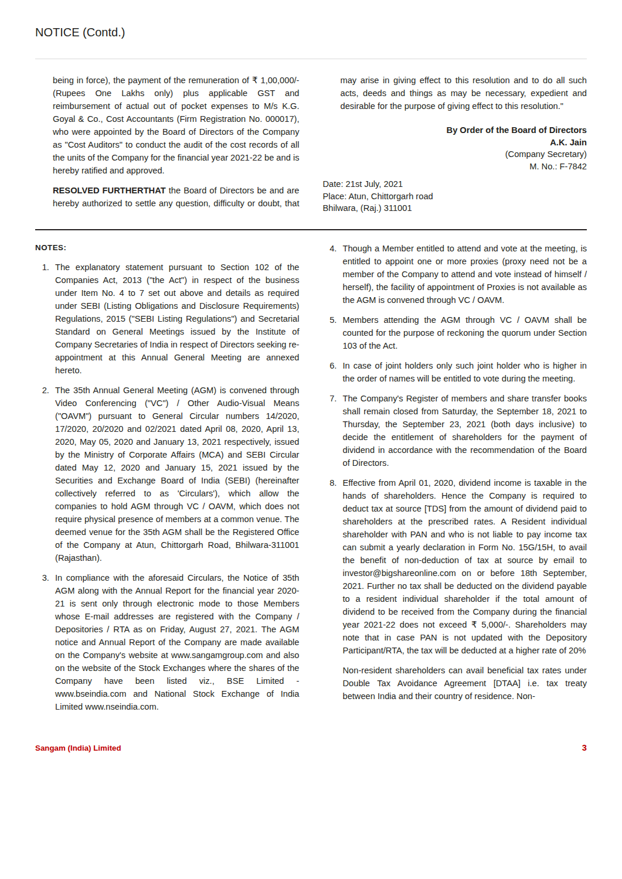NOTICE (Contd.)
being in force), the payment of the remuneration of ₹ 1,00,000/- (Rupees One Lakhs only) plus applicable GST and reimbursement of actual out of pocket expenses to M/s K.G. Goyal & Co., Cost Accountants (Firm Registration No. 000017), who were appointed by the Board of Directors of the Company as "Cost Auditors" to conduct the audit of the cost records of all the units of the Company for the financial year 2021-22 be and is hereby ratified and approved.
RESOLVED FURTHERTHAT the Board of Directors be and are hereby authorized to settle any question, difficulty or doubt, that may arise in giving effect to this resolution and to do all such acts, deeds and things as may be necessary, expedient and desirable for the purpose of giving effect to this resolution."
By Order of the Board of Directors
A.K. Jain
(Company Secretary)
M. No.: F-7842
Date: 21st July, 2021
Place: Atun, Chittorgarh road
Bhilwara, (Raj.) 311001
NOTES:
The explanatory statement pursuant to Section 102 of the Companies Act, 2013 ("the Act") in respect of the business under Item No. 4 to 7 set out above and details as required under SEBI (Listing Obligations and Disclosure Requirements) Regulations, 2015 ("SEBI Listing Regulations") and Secretarial Standard on General Meetings issued by the Institute of Company Secretaries of India in respect of Directors seeking re-appointment at this Annual General Meeting are annexed hereto.
The 35th Annual General Meeting (AGM) is convened through Video Conferencing ("VC") / Other Audio-Visual Means ("OAVM") pursuant to General Circular numbers 14/2020, 17/2020, 20/2020 and 02/2021 dated April 08, 2020, April 13, 2020, May 05, 2020 and January 13, 2021 respectively, issued by the Ministry of Corporate Affairs (MCA) and SEBI Circular dated May 12, 2020 and January 15, 2021 issued by the Securities and Exchange Board of India (SEBI) (hereinafter collectively referred to as 'Circulars'), which allow the companies to hold AGM through VC / OAVM, which does not require physical presence of members at a common venue. The deemed venue for the 35th AGM shall be the Registered Office of the Company at Atun, Chittorgarh Road, Bhilwara-311001 (Rajasthan).
In compliance with the aforesaid Circulars, the Notice of 35th AGM along with the Annual Report for the financial year 2020-21 is sent only through electronic mode to those Members whose E-mail addresses are registered with the Company / Depositories / RTA as on Friday, August 27, 2021. The AGM notice and Annual Report of the Company are made available on the Company's website at www.sangamgroup.com and also on the website of the Stock Exchanges where the shares of the Company have been listed viz., BSE Limited - www.bseindia.com and National Stock Exchange of India Limited www.nseindia.com.
Though a Member entitled to attend and vote at the meeting, is entitled to appoint one or more proxies (proxy need not be a member of the Company to attend and vote instead of himself / herself), the facility of appointment of Proxies is not available as the AGM is convened through VC / OAVM.
Members attending the AGM through VC / OAVM shall be counted for the purpose of reckoning the quorum under Section 103 of the Act.
In case of joint holders only such joint holder who is higher in the order of names will be entitled to vote during the meeting.
The Company's Register of members and share transfer books shall remain closed from Saturday, the September 18, 2021 to Thursday, the September 23, 2021 (both days inclusive) to decide the entitlement of shareholders for the payment of dividend in accordance with the recommendation of the Board of Directors.
Effective from April 01, 2020, dividend income is taxable in the hands of shareholders. Hence the Company is required to deduct tax at source [TDS] from the amount of dividend paid to shareholders at the prescribed rates. A Resident individual shareholder with PAN and who is not liable to pay income tax can submit a yearly declaration in Form No. 15G/15H, to avail the benefit of non-deduction of tax at source by email to investor@bigshareonline.com on or before 18th September, 2021. Further no tax shall be deducted on the dividend payable to a resident individual shareholder if the total amount of dividend to be received from the Company during the financial year 2021-22 does not exceed ₹ 5,000/-. Shareholders may note that in case PAN is not updated with the Depository Participant/RTA, the tax will be deducted at a higher rate of 20%
Non-resident shareholders can avail beneficial tax rates under Double Tax Avoidance Agreement [DTAA] i.e. tax treaty between India and their country of residence. Non-
Sangam (India) Limited
3